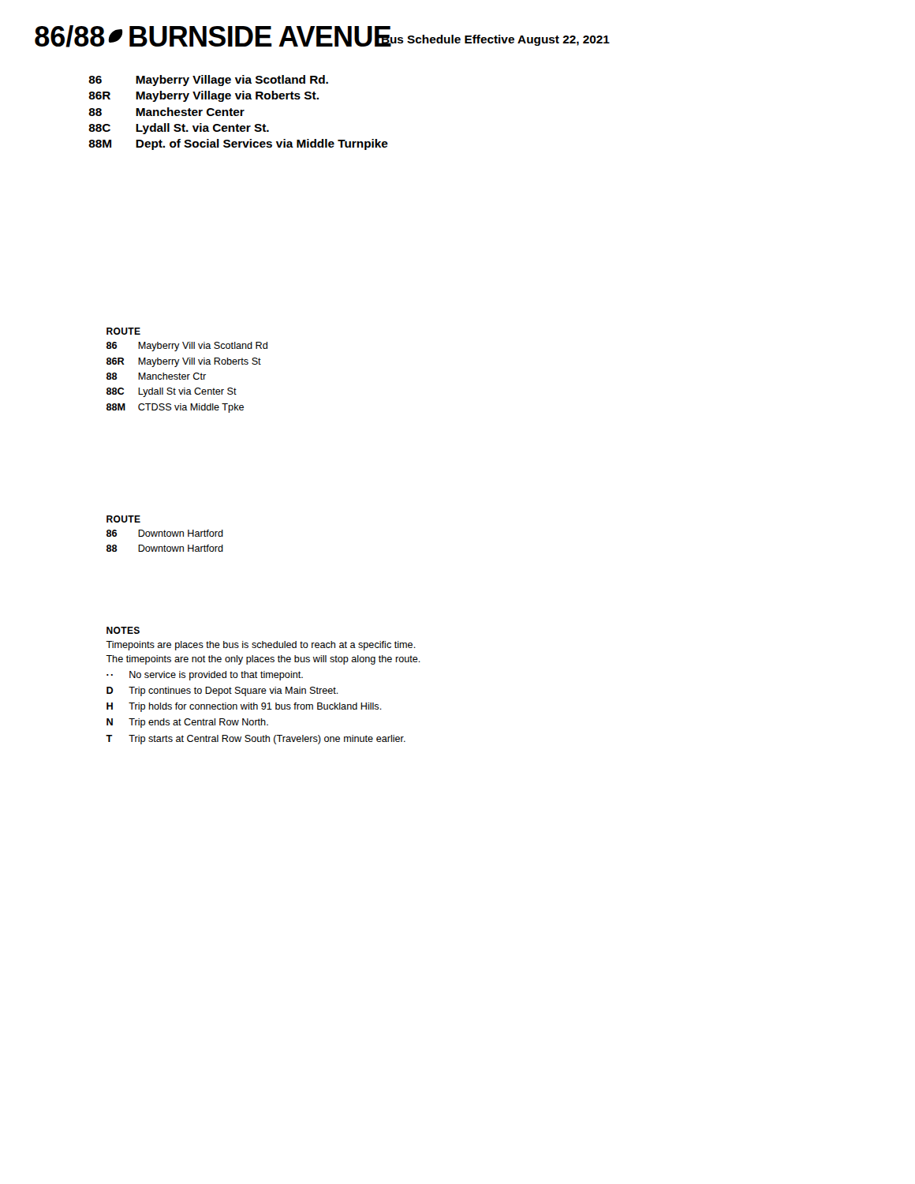86/88 BURNSIDE AVENUE
Bus Schedule Effective August 22, 2021
| 86 | Mayberry Village via Scotland Rd. |
| 86R | Mayberry Village via Roberts St. |
| 88 | Manchester Center |
| 88C | Lydall St. via Center St. |
| 88M | Dept. of Social Services via Middle Turnpike |
ROUTE
| 86 | Mayberry Vill via Scotland Rd |
| 86R | Mayberry Vill via Roberts St |
| 88 | Manchester Ctr |
| 88C | Lydall St via Center St |
| 88M | CTDSS via Middle Tpke |
ROUTE
| 86 | Downtown Hartford |
| 88 | Downtown Hartford |
NOTES
Timepoints are places the bus is scheduled to reach at a specific time.
The timepoints are not the only places the bus will stop along the route.
| ·· | No service is provided to that timepoint. |
| D | Trip continues to Depot Square via Main Street. |
| H | Trip holds for connection with 91 bus from Buckland Hills. |
| N | Trip ends at Central Row North. |
| T | Trip starts at Central Row South (Travelers) one minute earlier. |